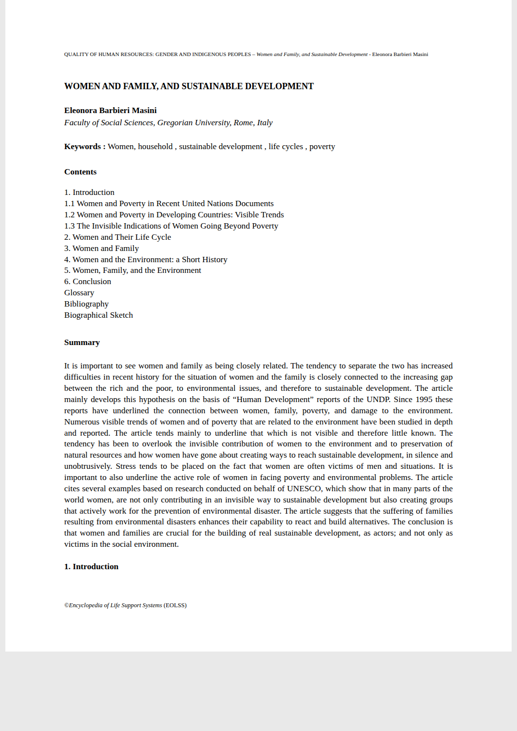QUALITY OF HUMAN RESOURCES: GENDER AND INDIGENOUS PEOPLES – Women and Family, and Sustainable Development - Eleonora Barbieri Masini
WOMEN AND FAMILY, AND SUSTAINABLE DEVELOPMENT
Eleonora Barbieri Masini
Faculty of Social Sciences, Gregorian University, Rome, Italy
Keywords : Women, household , sustainable development , life cycles , poverty
Contents
1. Introduction
1.1 Women and Poverty in Recent United Nations Documents
1.2 Women and Poverty in Developing Countries: Visible Trends
1.3 The Invisible Indications of Women Going Beyond Poverty
2. Women and Their Life Cycle
3. Women and Family
4. Women and the Environment: a Short History
5. Women, Family, and the Environment
6. Conclusion
Glossary
Bibliography
Biographical Sketch
Summary
It is important to see women and family as being closely related. The tendency to separate the two has increased difficulties in recent history for the situation of women and the family is closely connected to the increasing gap between the rich and the poor, to environmental issues, and therefore to sustainable development. The article mainly develops this hypothesis on the basis of “Human Development” reports of the UNDP. Since 1995 these reports have underlined the connection between women, family, poverty, and damage to the environment. Numerous visible trends of women and of poverty that are related to the environment have been studied in depth and reported. The article tends mainly to underline that which is not visible and therefore little known. The tendency has been to overlook the invisible contribution of women to the environment and to preservation of natural resources and how women have gone about creating ways to reach sustainable development, in silence and unobtrusively. Stress tends to be placed on the fact that women are often victims of men and situations. It is important to also underline the active role of women in facing poverty and environmental problems. The article cites several examples based on research conducted on behalf of UNESCO, which show that in many parts of the world women, are not only contributing in an invisible way to sustainable development but also creating groups that actively work for the prevention of environmental disaster. The article suggests that the suffering of families resulting from environmental disasters enhances their capability to react and build alternatives. The conclusion is that women and families are crucial for the building of real sustainable development, as actors; and not only as victims in the social environment.
1. Introduction
©Encyclopedia of Life Support Systems (EOLSS)